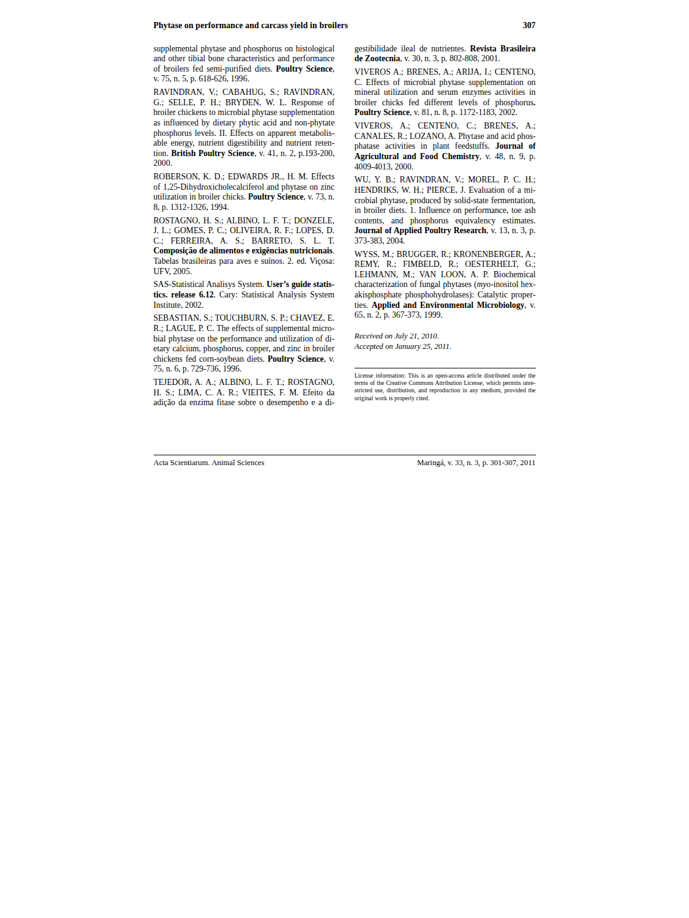Phytase on performance and carcass yield in broilers 307
supplemental phytase and phosphorus on histological and other tibial bone characteristics and performance of broilers fed semi-purified diets. Poultry Science, v. 75, n. 5, p. 618-626, 1996.
RAVINDRAN, V.; CABAHUG, S.; RAVINDRAN, G.; SELLE, P. H.; BRYDEN, W. L. Response of broiler chickens to microbial phytase supplementation as influenced by dietary phytic acid and non-phytate phosphorus levels. II. Effects on apparent metabolisable energy, nutrient digestibility and nutrient retention. British Poultry Science, v. 41, n. 2, p.193-200, 2000.
ROBERSON, K. D.; EDWARDS JR., H. M. Effects of 1,25-Dihydroxicholecalciferol and phytase on zinc utilization in broiler chicks. Poultry Science, v. 73, n. 8, p. 1312-1326, 1994.
ROSTAGNO, H. S.; ALBINO, L. F. T.; DONZELE, J. L.; GOMES, P. C.; OLIVEIRA, R. F.; LOPES, D. C.; FERREIRA, A. S.; BARRETO, S. L. T. Composição de alimentos e exigências nutricionais. Tabelas brasileiras para aves e suínos. 2. ed. Viçosa: UFV, 2005.
SAS-Statistical Analisys System. User’s guide statistics. release 6.12. Cary: Statistical Analysis System Institute, 2002.
SEBASTIAN, S.; TOUCHBURN, S. P.; CHAVEZ, E. R.; LAGUE, P. C. The effects of supplemental microbial phytase on the performance and utilization of dietary calcium, phosphorus, copper, and zinc in broiler chickens fed corn-soybean diets. Poultry Science, v. 75, n. 6, p. 729-736, 1996.
TEJEDOR, A. A.; ALBINO, L. F. T.; ROSTAGNO, H. S.; LIMA, C. A. R.; VIEITES, F. M. Efeito da adição da enzima fitase sobre o desempenho e a digestibilidade ileal de nutrientes. Revista Brasileira de Zootecnia, v. 30, n. 3, p. 802-808, 2001.
VIVEROS A.; BRENES, A.; ARIJA, I.; CENTENO, C. Effects of microbial phytase supplementation on mineral utilization and serum enzymes activities in broiler chicks fed different levels of phosphorus. Poultry Science, v. 81, n. 8, p. 1172-1183, 2002.
VIVEROS, A.; CENTENO, C.; BRENES, A.; CANALES, R.; LOZANO, A. Phytase and acid phosphatase activities in plant feedstuffs. Journal of Agricultural and Food Chemistry, v. 48, n. 9, p. 4009-4013, 2000.
WU, Y. B.; RAVINDRAN, V.; MOREL, P. C. H.; HENDRIKS, W. H.; PIERCE, J. Evaluation of a microbial phytase, produced by solid-state fermentation, in broiler diets. 1. Influence on performance, toe ash contents, and phosphorus equivalency estimates. Journal of Applied Poultry Research, v. 13, n. 3, p. 373-383, 2004.
WYSS, M.; BRUGGER, R.; KRONENBERGER, A.; REMY, R.; FIMBELD, R.; OESTERHELT, G.; LEHMANN, M.; VAN LOON, A. P. Biochemical characterization of fungal phytases (myo-inositol hexakisphosphate phosphohydrolases): Catalytic properties. Applied and Environmental Microbiology, v. 65, n. 2, p. 367-373, 1999.
Received on July 21, 2010.
Accepted on January 25, 2011.
License information: This is an open-access article distributed under the terms of the Creative Commons Attribution License, which permits unrestricted use, distribution, and reproduction in any medium, provided the original work is properly cited.
Acta Scientiarum. Animal Sciences Maringá, v. 33, n. 3, p. 301-307, 2011